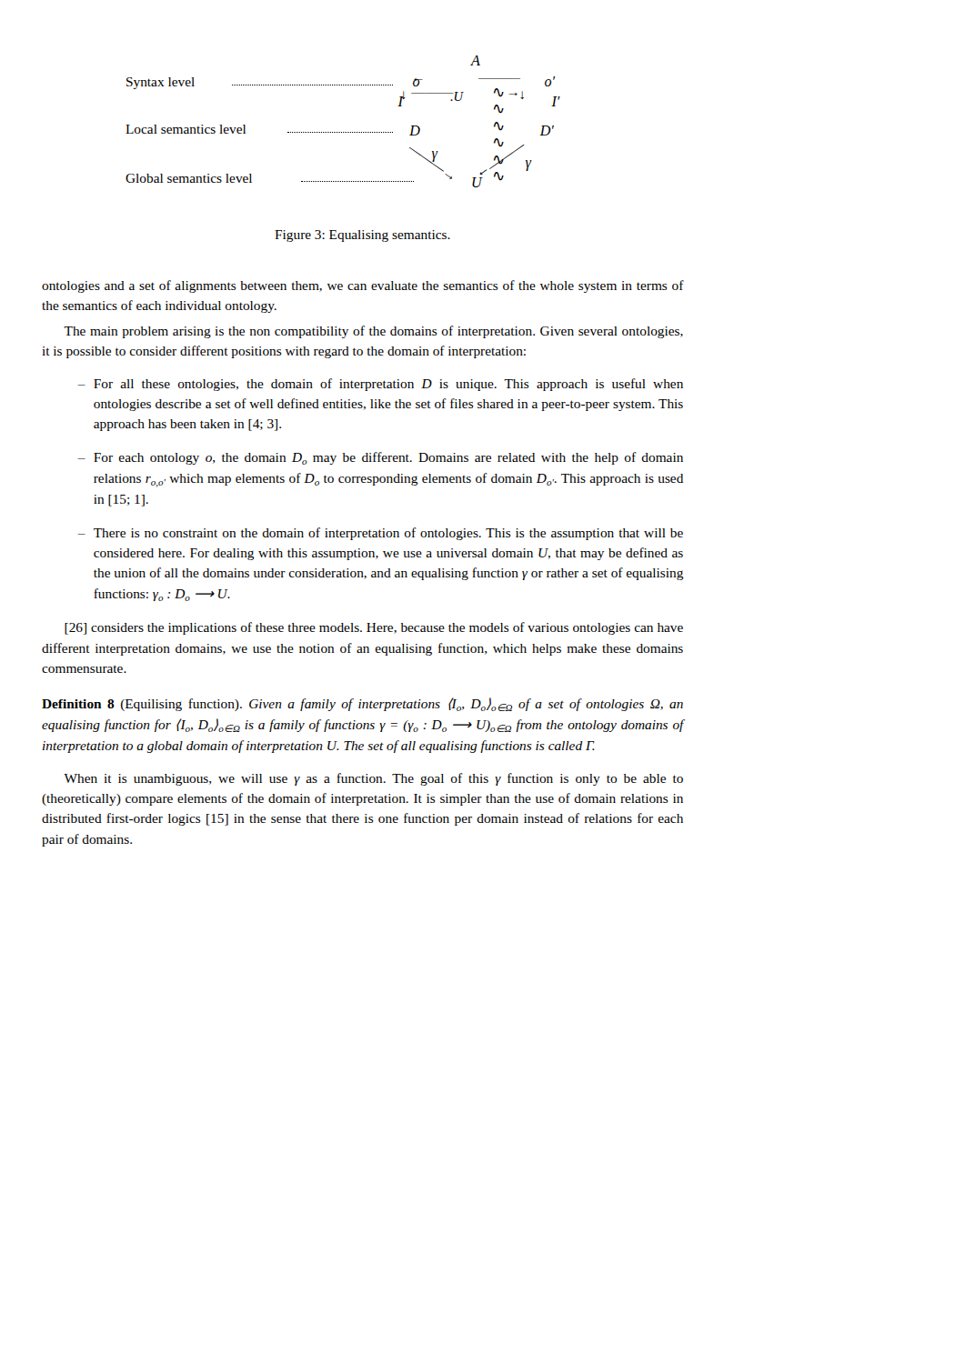Syntax level Local semantics level Global semantics level o o′ A ←——— ———→ I ↓ ↓ I′ D D′ ∿ .U ∿ ∿ ∿ ∿ ∿ ———→ γ ———→ γ U
Figure 3: Equalising semantics.
ontologies and a set of alignments between them, we can evaluate the semantics of the whole system in terms of the semantics of each individual ontology.
The main problem arising is the non compatibility of the domains of interpretation. Given several ontologies, it is possible to consider different positions with regard to the domain of interpretation:
For all these ontologies, the domain of interpretation D is unique. This approach is useful when ontologies describe a set of well defined entities, like the set of files shared in a peer-to-peer system. This approach has been taken in [4; 3].
For each ontology o, the domain Do may be different. Domains are related with the help of domain relations ro,o′ which map elements of Do to corresponding elements of domain Do′. This approach is used in [15; 1].
There is no constraint on the domain of interpretation of ontologies. This is the assumption that will be considered here. For dealing with this assumption, we use a universal domain U, that may be defined as the union of all the domains under consideration, and an equalising function γ or rather a set of equalising functions: γo : Do ⟶ U.
[26] considers the implications of these three models. Here, because the models of various ontologies can have different interpretation domains, we use the notion of an equalising function, which helps make these domains commensurate.
Definition 8 (Equilising function). Given a family of interpretations ⟨Io, Do⟩o∈Ω of a set of ontologies Ω, an equalising function for ⟨Io, Do⟩o∈Ω is a family of functions γ = (γo : Do ⟶ U)o∈Ω from the ontology domains of interpretation to a global domain of interpretation U. The set of all equalising functions is called Γ.
When it is unambiguous, we will use γ as a function. The goal of this γ function is only to be able to (theoretically) compare elements of the domain of interpretation. It is simpler than the use of domain relations in distributed first-order logics [15] in the sense that there is one function per domain instead of relations for each pair of domains.